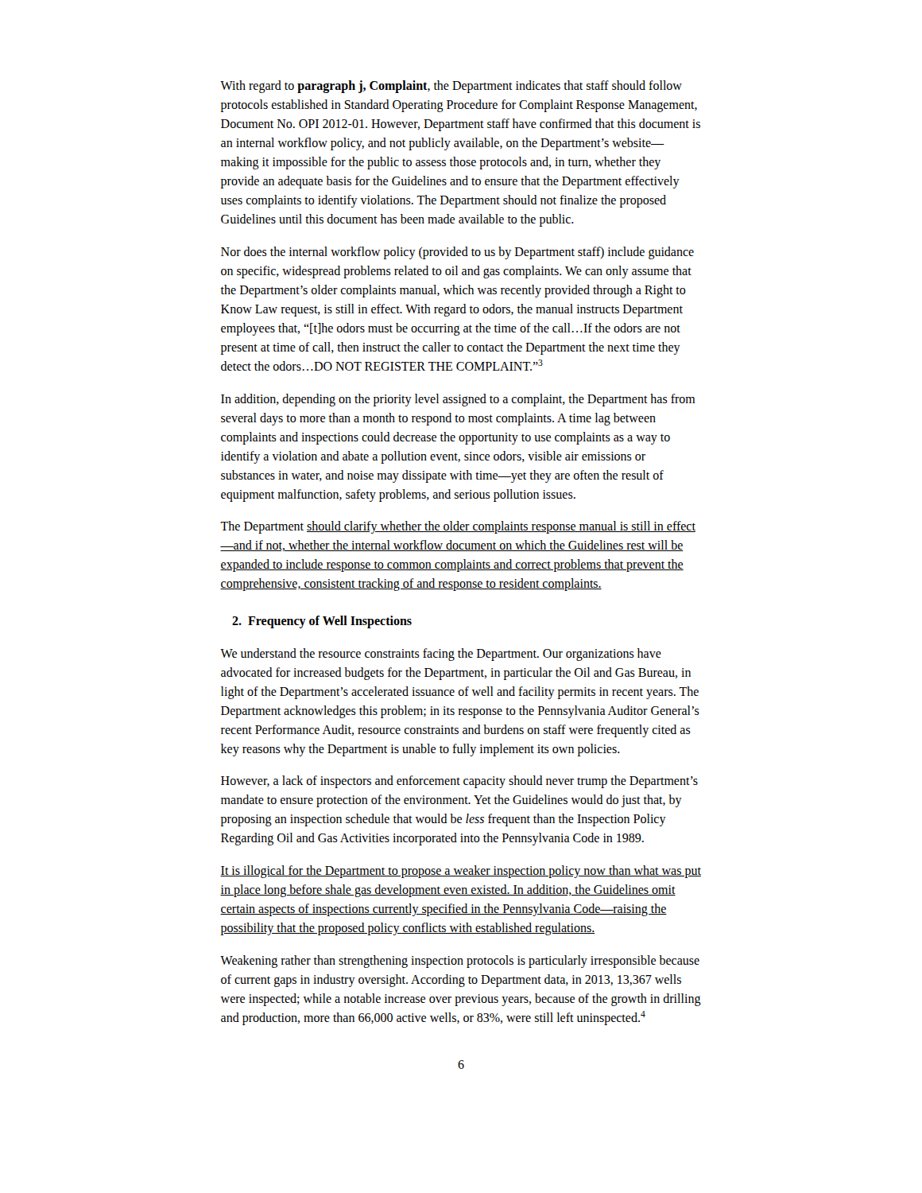With regard to paragraph j, Complaint, the Department indicates that staff should follow protocols established in Standard Operating Procedure for Complaint Response Management, Document No. OPI 2012-01. However, Department staff have confirmed that this document is an internal workflow policy, and not publicly available, on the Department’s website—making it impossible for the public to assess those protocols and, in turn, whether they provide an adequate basis for the Guidelines and to ensure that the Department effectively uses complaints to identify violations. The Department should not finalize the proposed Guidelines until this document has been made available to the public.
Nor does the internal workflow policy (provided to us by Department staff) include guidance on specific, widespread problems related to oil and gas complaints. We can only assume that the Department’s older complaints manual, which was recently provided through a Right to Know Law request, is still in effect. With regard to odors, the manual instructs Department employees that, “[t]he odors must be occurring at the time of the call…If the odors are not present at time of call, then instruct the caller to contact the Department the next time they detect the odors…DO NOT REGISTER THE COMPLAINT.”3
In addition, depending on the priority level assigned to a complaint, the Department has from several days to more than a month to respond to most complaints. A time lag between complaints and inspections could decrease the opportunity to use complaints as a way to identify a violation and abate a pollution event, since odors, visible air emissions or substances in water, and noise may dissipate with time—yet they are often the result of equipment malfunction, safety problems, and serious pollution issues.
The Department should clarify whether the older complaints response manual is still in effect—and if not, whether the internal workflow document on which the Guidelines rest will be expanded to include response to common complaints and correct problems that prevent the comprehensive, consistent tracking of and response to resident complaints.
2. Frequency of Well Inspections
We understand the resource constraints facing the Department. Our organizations have advocated for increased budgets for the Department, in particular the Oil and Gas Bureau, in light of the Department’s accelerated issuance of well and facility permits in recent years. The Department acknowledges this problem; in its response to the Pennsylvania Auditor General’s recent Performance Audit, resource constraints and burdens on staff were frequently cited as key reasons why the Department is unable to fully implement its own policies.
However, a lack of inspectors and enforcement capacity should never trump the Department’s mandate to ensure protection of the environment. Yet the Guidelines would do just that, by proposing an inspection schedule that would be less frequent than the Inspection Policy Regarding Oil and Gas Activities incorporated into the Pennsylvania Code in 1989.
It is illogical for the Department to propose a weaker inspection policy now than what was put in place long before shale gas development even existed. In addition, the Guidelines omit certain aspects of inspections currently specified in the Pennsylvania Code—raising the possibility that the proposed policy conflicts with established regulations.
Weakening rather than strengthening inspection protocols is particularly irresponsible because of current gaps in industry oversight. According to Department data, in 2013, 13,367 wells were inspected; while a notable increase over previous years, because of the growth in drilling and production, more than 66,000 active wells, or 83%, were still left uninspected.4
6